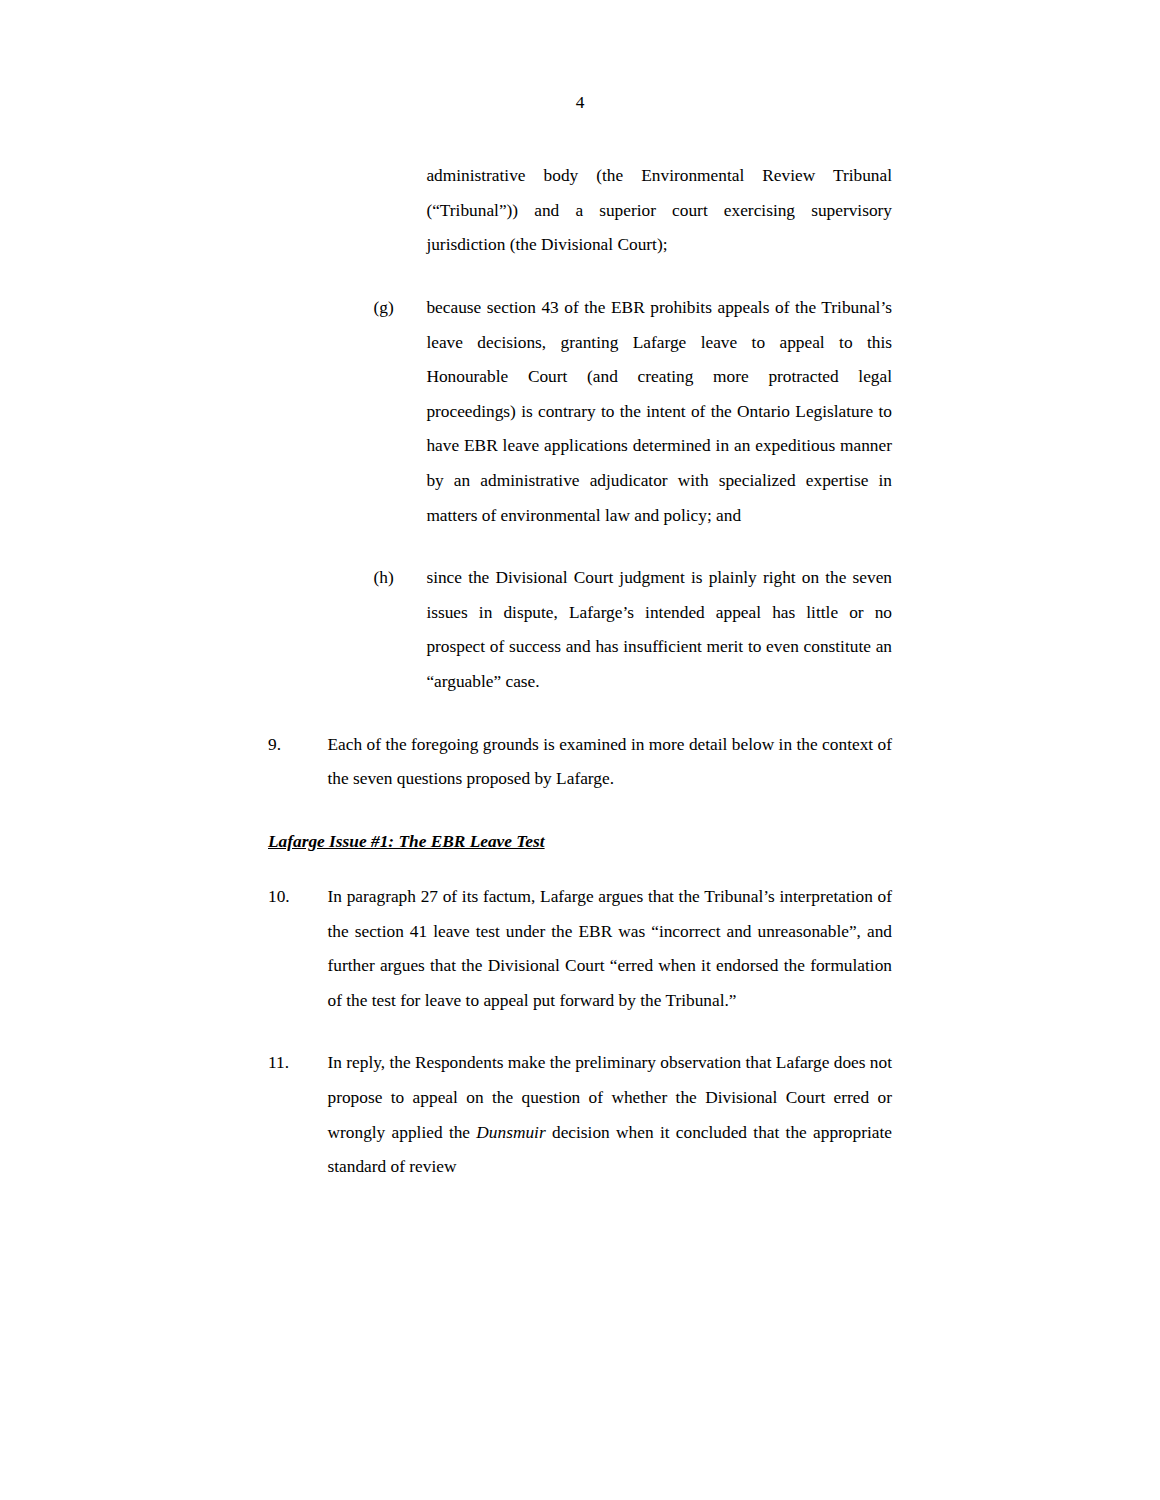4
administrative body (the Environmental Review Tribunal (“Tribunal”)) and a superior court exercising supervisory jurisdiction (the Divisional Court);
(g)
because section 43 of the EBR prohibits appeals of the Tribunal’s leave decisions, granting Lafarge leave to appeal to this Honourable Court (and creating more protracted legal proceedings) is contrary to the intent of the Ontario Legislature to have EBR leave applications determined in an expeditious manner by an administrative adjudicator with specialized expertise in matters of environmental law and policy; and
(h)
since the Divisional Court judgment is plainly right on the seven issues in dispute, Lafarge’s intended appeal has little or no prospect of success and has insufficient merit to even constitute an “arguable” case.
9.
Each of the foregoing grounds is examined in more detail below in the context of the seven questions proposed by Lafarge.
Lafarge Issue #1: The EBR Leave Test
10.
In paragraph 27 of its factum, Lafarge argues that the Tribunal’s interpretation of the section 41 leave test under the EBR was “incorrect and unreasonable”, and further argues that the Divisional Court “erred when it endorsed the formulation of the test for leave to appeal put forward by the Tribunal.”
11.
In reply, the Respondents make the preliminary observation that Lafarge does not propose to appeal on the question of whether the Divisional Court erred or wrongly applied the Dunsmuir decision when it concluded that the appropriate standard of review